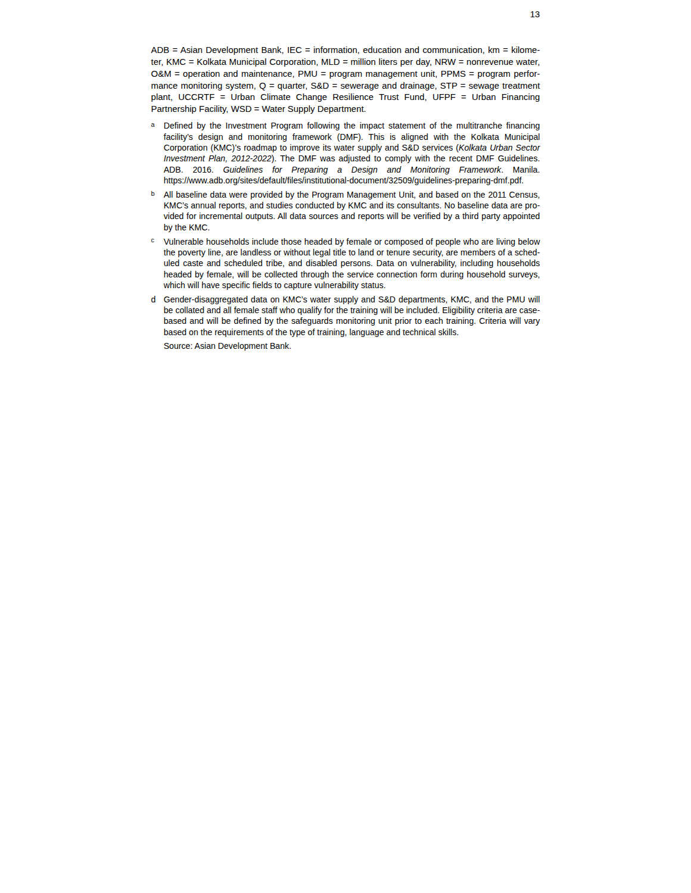13
ADB = Asian Development Bank, IEC = information, education and communication, km = kilometer, KMC = Kolkata Municipal Corporation, MLD = million liters per day, NRW = nonrevenue water, O&M = operation and maintenance, PMU = program management unit, PPMS = program performance monitoring system, Q = quarter, S&D = sewerage and drainage, STP = sewage treatment plant, UCCRTF = Urban Climate Change Resilience Trust Fund, UFPF = Urban Financing Partnership Facility, WSD = Water Supply Department.
a Defined by the Investment Program following the impact statement of the multitranche financing facility’s design and monitoring framework (DMF). This is aligned with the Kolkata Municipal Corporation (KMC)’s roadmap to improve its water supply and S&D services (Kolkata Urban Sector Investment Plan, 2012-2022). The DMF was adjusted to comply with the recent DMF Guidelines. ADB. 2016. Guidelines for Preparing a Design and Monitoring Framework. Manila. https://www.adb.org/sites/default/files/institutional-document/32509/guidelines-preparing-dmf.pdf.
b All baseline data were provided by the Program Management Unit, and based on the 2011 Census, KMC’s annual reports, and studies conducted by KMC and its consultants. No baseline data are provided for incremental outputs. All data sources and reports will be verified by a third party appointed by the KMC.
c Vulnerable households include those headed by female or composed of people who are living below the poverty line, are landless or without legal title to land or tenure security, are members of a scheduled caste and scheduled tribe, and disabled persons. Data on vulnerability, including households headed by female, will be collected through the service connection form during household surveys, which will have specific fields to capture vulnerability status.
d Gender-disaggregated data on KMC’s water supply and S&D departments, KMC, and the PMU will be collated and all female staff who qualify for the training will be included. Eligibility criteria are case-based and will be defined by the safeguards monitoring unit prior to each training. Criteria will vary based on the requirements of the type of training, language and technical skills.
Source: Asian Development Bank.